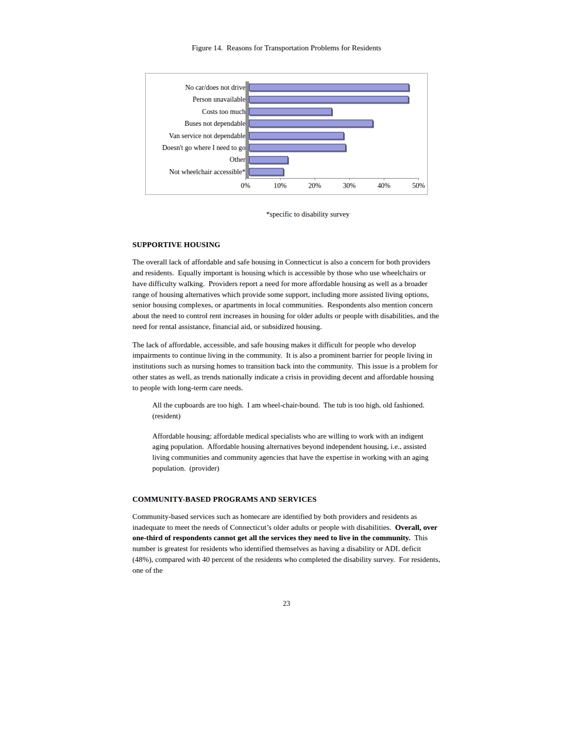Figure 14. Reasons for Transportation Problems for Residents
| No car/does not drive | |
| Person unavailable | |
| Costs too much | |
| Buses not dependable | |
| Van service not dependable | |
| Doesn't go where I need to go | |
| Other | |
| Not wheelchair accessible* | |
| | 0% 10% 20% 30% 40% 50% |
*specific to disability survey
SUPPORTIVE HOUSING
The overall lack of affordable and safe housing in Connecticut is also a concern for both providers and residents. Equally important is housing which is accessible by those who use wheelchairs or have difficulty walking. Providers report a need for more affordable housing as well as a broader range of housing alternatives which provide some support, including more assisted living options, senior housing complexes, or apartments in local communities. Respondents also mention concern about the need to control rent increases in housing for older adults or people with disabilities, and the need for rental assistance, financial aid, or subsidized housing.
The lack of affordable, accessible, and safe housing makes it difficult for people who develop impairments to continue living in the community. It is also a prominent barrier for people living in institutions such as nursing homes to transition back into the community. This issue is a problem for other states as well, as trends nationally indicate a crisis in providing decent and affordable housing to people with long-term care needs.
All the cupboards are too high. I am wheel-chair-bound. The tub is too high, old fashioned. (resident)
Affordable housing; affordable medical specialists who are willing to work with an indigent aging population. Affordable housing alternatives beyond independent housing, i.e., assisted living communities and community agencies that have the expertise in working with an aging population. (provider)
COMMUNITY-BASED PROGRAMS AND SERVICES
Community-based services such as homecare are identified by both providers and residents as inadequate to meet the needs of Connecticut’s older adults or people with disabilities. Overall, over one-third of respondents cannot get all the services they need to live in the community. This number is greatest for residents who identified themselves as having a disability or ADL deficit (48%), compared with 40 percent of the residents who completed the disability survey. For residents, one of the
23